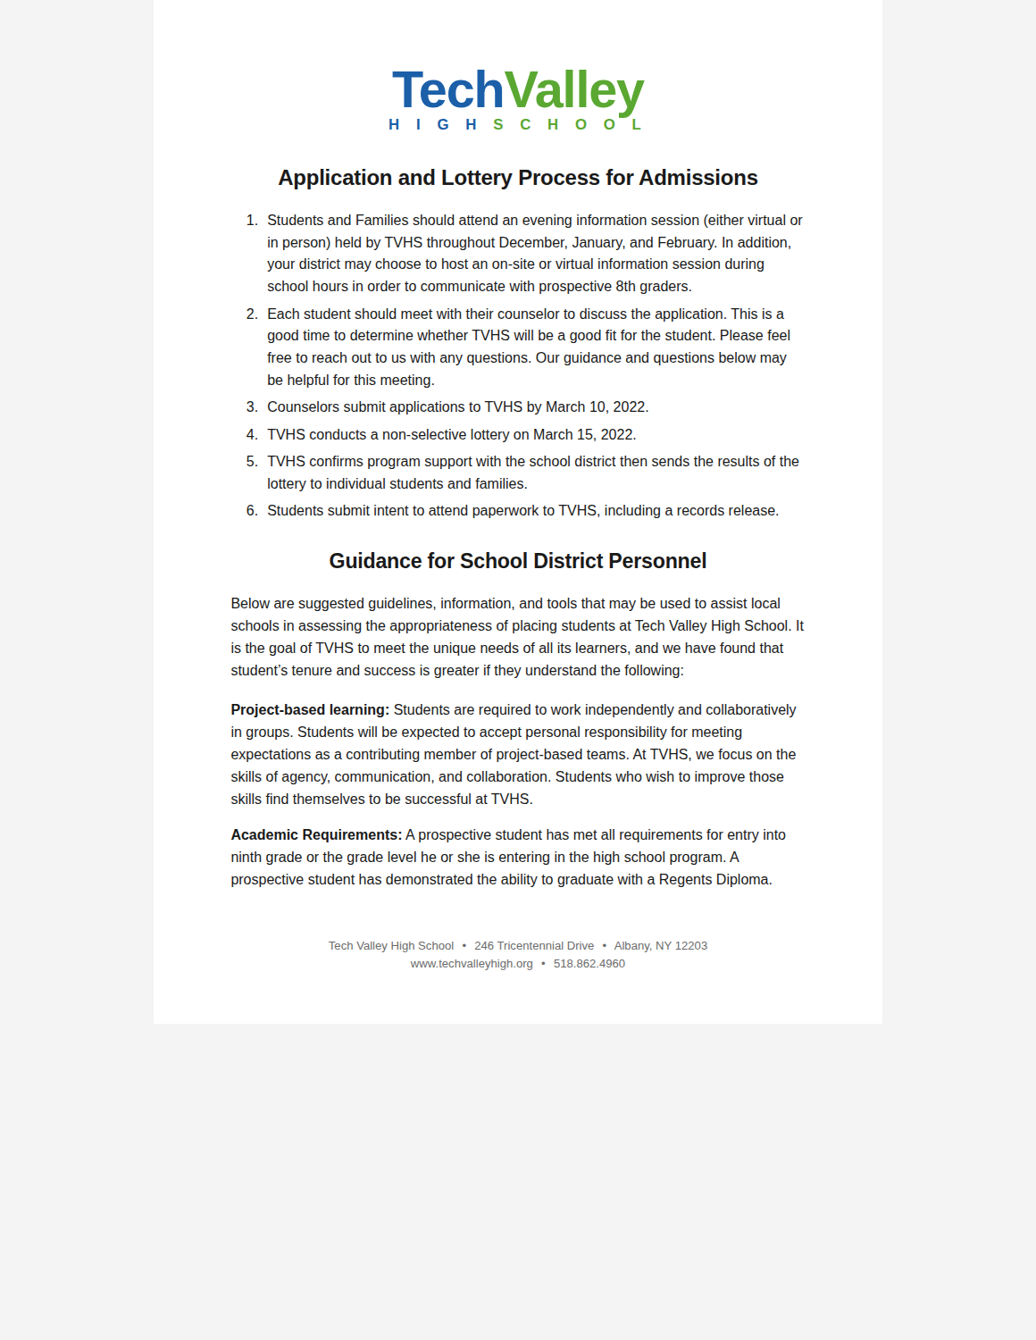Tech Valley
H I G H S C H O O L
Application and Lottery Process for Admissions
Students and Families should attend an evening information session (either virtual or in person) held by TVHS throughout December, January, and February. In addition, your district may choose to host an on-site or virtual information session during school hours in order to communicate with prospective 8th graders.
Each student should meet with their counselor to discuss the application. This is a good time to determine whether TVHS will be a good fit for the student. Please feel free to reach out to us with any questions. Our guidance and questions below may be helpful for this meeting.
Counselors submit applications to TVHS by March 10, 2022.
TVHS conducts a non-selective lottery on March 15, 2022.
TVHS confirms program support with the school district then sends the results of the lottery to individual students and families.
Students submit intent to attend paperwork to TVHS, including a records release.
Guidance for School District Personnel
Below are suggested guidelines, information, and tools that may be used to assist local schools in assessing the appropriateness of placing students at Tech Valley High School. It is the goal of TVHS to meet the unique needs of all its learners, and we have found that student’s tenure and success is greater if they understand the following:
Project-based learning: Students are required to work independently and collaboratively in groups. Students will be expected to accept personal responsibility for meeting expectations as a contributing member of project-based teams. At TVHS, we focus on the skills of agency, communication, and collaboration. Students who wish to improve those skills find themselves to be successful at TVHS.
Academic Requirements: A prospective student has met all requirements for entry into ninth grade or the grade level he or she is entering in the high school program. A prospective student has demonstrated the ability to graduate with a Regents Diploma.
Tech Valley High School • 246 Tricentennial Drive • Albany, NY 12203
www.techvalleyhigh.org • 518.862.4960